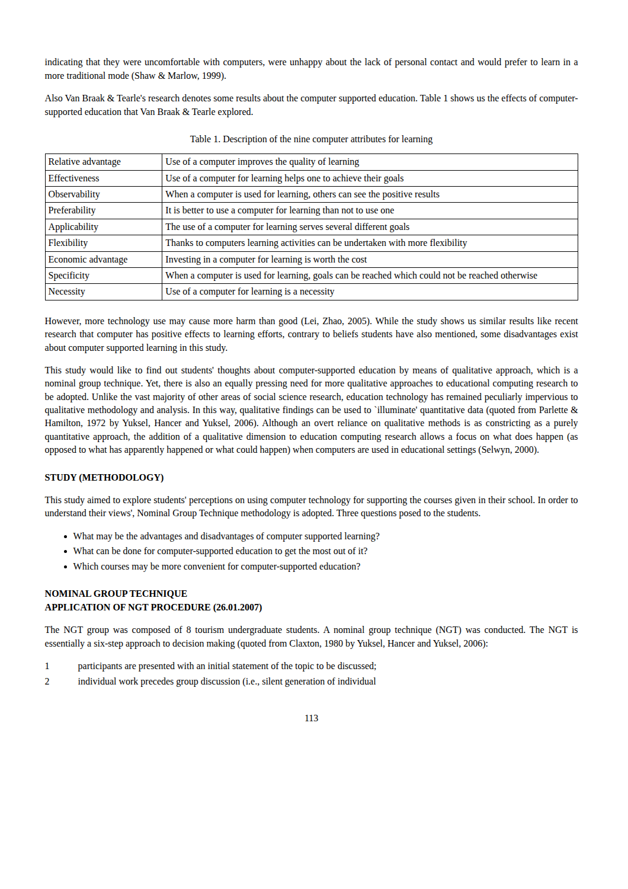indicating that they were uncomfortable with computers, were unhappy about the lack of personal contact and would prefer to learn in a more traditional mode (Shaw & Marlow, 1999).
Also Van Braak & Tearle's research denotes some results about the computer supported education. Table 1 shows us the effects of computer-supported education that Van Braak & Tearle explored.
Table 1. Description of the nine computer attributes for learning
| Relative advantage | Use of a computer improves the quality of learning |
| Effectiveness | Use of a computer for learning helps one to achieve their goals |
| Observability | When a computer is used for learning, others can see the positive results |
| Preferability | It is better to use a computer for learning than not to use one |
| Applicability | The use of a computer for learning serves several different goals |
| Flexibility | Thanks to computers learning activities can be undertaken with more flexibility |
| Economic advantage | Investing in a computer for learning is worth the cost |
| Specificity | When a computer is used for learning, goals can be reached which could not be reached otherwise |
| Necessity | Use of a computer for learning is a necessity |
However, more technology use may cause more harm than good (Lei, Zhao, 2005). While the study shows us similar results like recent research that computer has positive effects to learning efforts, contrary to beliefs students have also mentioned, some disadvantages exist about computer supported learning in this study.
This study would like to find out students' thoughts about computer-supported education by means of qualitative approach, which is a nominal group technique. Yet, there is also an equally pressing need for more qualitative approaches to educational computing research to be adopted. Unlike the vast majority of other areas of social science research, education technology has remained peculiarly impervious to qualitative methodology and analysis. In this way, qualitative findings can be used to `illuminate' quantitative data (quoted from Parlette & Hamilton, 1972 by Yuksel, Hancer and Yuksel, 2006). Although an overt reliance on qualitative methods is as constricting as a purely quantitative approach, the addition of a qualitative dimension to education computing research allows a focus on what does happen (as opposed to what has apparently happened or what could happen) when computers are used in educational settings (Selwyn, 2000).
STUDY (METHODOLOGY)
This study aimed to explore students' perceptions on using computer technology for supporting the courses given in their school. In order to understand their views', Nominal Group Technique methodology is adopted. Three questions posed to the students.
What may be the advantages and disadvantages of computer supported learning?
What can be done for computer-supported education to get the most out of it?
Which courses may be more convenient for computer-supported education?
NOMINAL GROUP TECHNIQUE
APPLICATION OF NGT PROCEDURE (26.01.2007)
The NGT group was composed of 8 tourism undergraduate students. A nominal group technique (NGT) was conducted. The NGT is essentially a six-step approach to decision making (quoted from Claxton, 1980 by Yuksel, Hancer and Yuksel, 2006):
1 participants are presented with an initial statement of the topic to be discussed;
2 individual work precedes group discussion (i.e., silent generation of individual
113